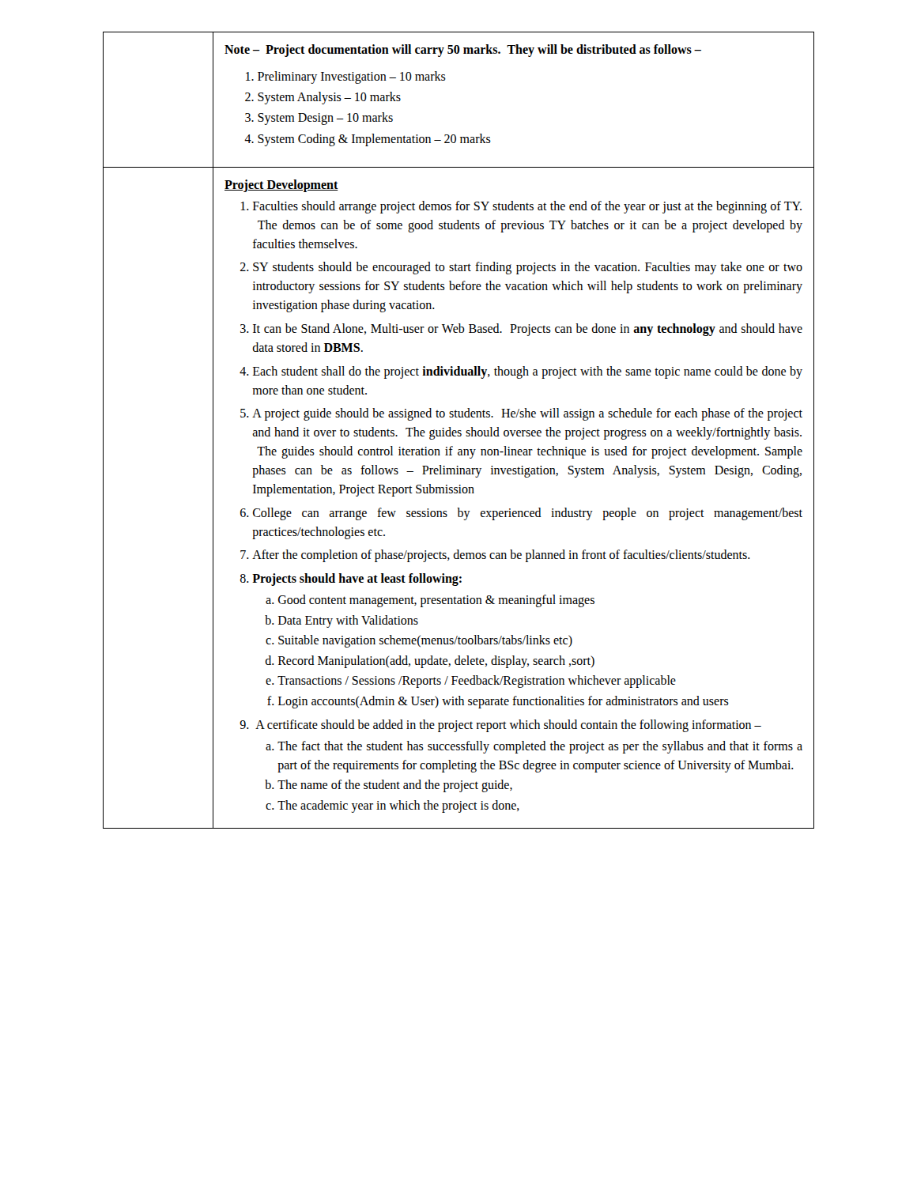| | Note – Project documentation will carry 50 marks. They will be distributed as follows – Preliminary Investigation – 10 marks System Analysis – 10 marks System Design – 10 marks System Coding & Implementation – 20 marks |
| | Project Development Faculties should arrange project demos for SY students at the end of the year or just at the beginning of TY. The demos can be of some good students of previous TY batches or it can be a project developed by faculties themselves. SY students should be encouraged to start finding projects in the vacation. Faculties may take one or two introductory sessions for SY students before the vacation which will help students to work on preliminary investigation phase during vacation. It can be Stand Alone, Multi-user or Web Based. Projects can be done in any technology and should have data stored in DBMS . Each student shall do the project individually , though a project with the same topic name could be done by more than one student. A project guide should be assigned to students. He/she will assign a schedule for each phase of the project and hand it over to students. The guides should oversee the project progress on a weekly/fortnightly basis. The guides should control iteration if any non-linear technique is used for project development. Sample phases can be as follows – Preliminary investigation, System Analysis, System Design, Coding, Implementation, Project Report Submission College can arrange few sessions by experienced industry people on project management/best practices/technologies etc. After the completion of phase/projects, demos can be planned in front of faculties/clients/students. Projects should have at least following: Good content management, presentation & meaningful images Data Entry with Validations Suitable navigation scheme(menus/toolbars/tabs/links etc) Record Manipulation(add, update, delete, display, search ,sort) Transactions / Sessions /Reports / Feedback/Registration whichever applicable Login accounts(Admin & User) with separate functionalities for administrators and users A certificate should be added in the project report which should contain the following information – The fact that the student has successfully completed the project as per the syllabus and that it forms a part of the requirements for completing the BSc degree in computer science of University of Mumbai. The name of the student and the project guide, The academic year in which the project is done, |